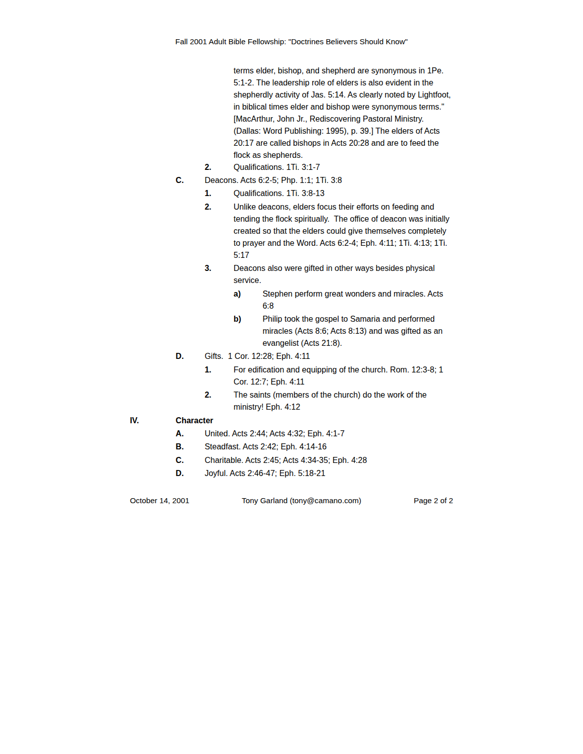Fall 2001 Adult Bible Fellowship: "Doctrines Believers Should Know"
terms elder, bishop, and shepherd are synonymous in 1Pe. 5:1-2. The leadership role of elders is also evident in the shepherdly activity of Jas. 5:14. As clearly noted by Lightfoot, in biblical times elder and bishop were synonymous terms." [MacArthur, John Jr., Rediscovering Pastoral Ministry. (Dallas: Word Publishing: 1995), p. 39.] The elders of Acts 20:17 are called bishops in Acts 20:28 and are to feed the flock as shepherds.
2.
Qualifications. 1Ti. 3:1-7
C.
Deacons. Acts 6:2-5; Php. 1:1; 1Ti. 3:8
1.
Qualifications. 1Ti. 3:8-13
2.
Unlike deacons, elders focus their efforts on feeding and tending the flock spiritually. The office of deacon was initially created so that the elders could give themselves completely to prayer and the Word. Acts 6:2-4; Eph. 4:11; 1Ti. 4:13; 1Ti. 5:17
3.
Deacons also were gifted in other ways besides physical service.
a)
Stephen perform great wonders and miracles. Acts 6:8
b)
Philip took the gospel to Samaria and performed miracles (Acts 8:6; Acts 8:13) and was gifted as an evangelist (Acts 21:8).
D.
Gifts. 1 Cor. 12:28; Eph. 4:11
1.
For edification and equipping of the church. Rom. 12:3-8; 1 Cor. 12:7; Eph. 4:11
2.
The saints (members of the church) do the work of the ministry! Eph. 4:12
IV.
Character
A.
United. Acts 2:44; Acts 4:32; Eph. 4:1-7
B.
Steadfast. Acts 2:42; Eph. 4:14-16
C.
Charitable. Acts 2:45; Acts 4:34-35; Eph. 4:28
D.
Joyful. Acts 2:46-47; Eph. 5:18-21
October 14, 2001
Tony Garland (tony@camano.com)
Page 2 of 2